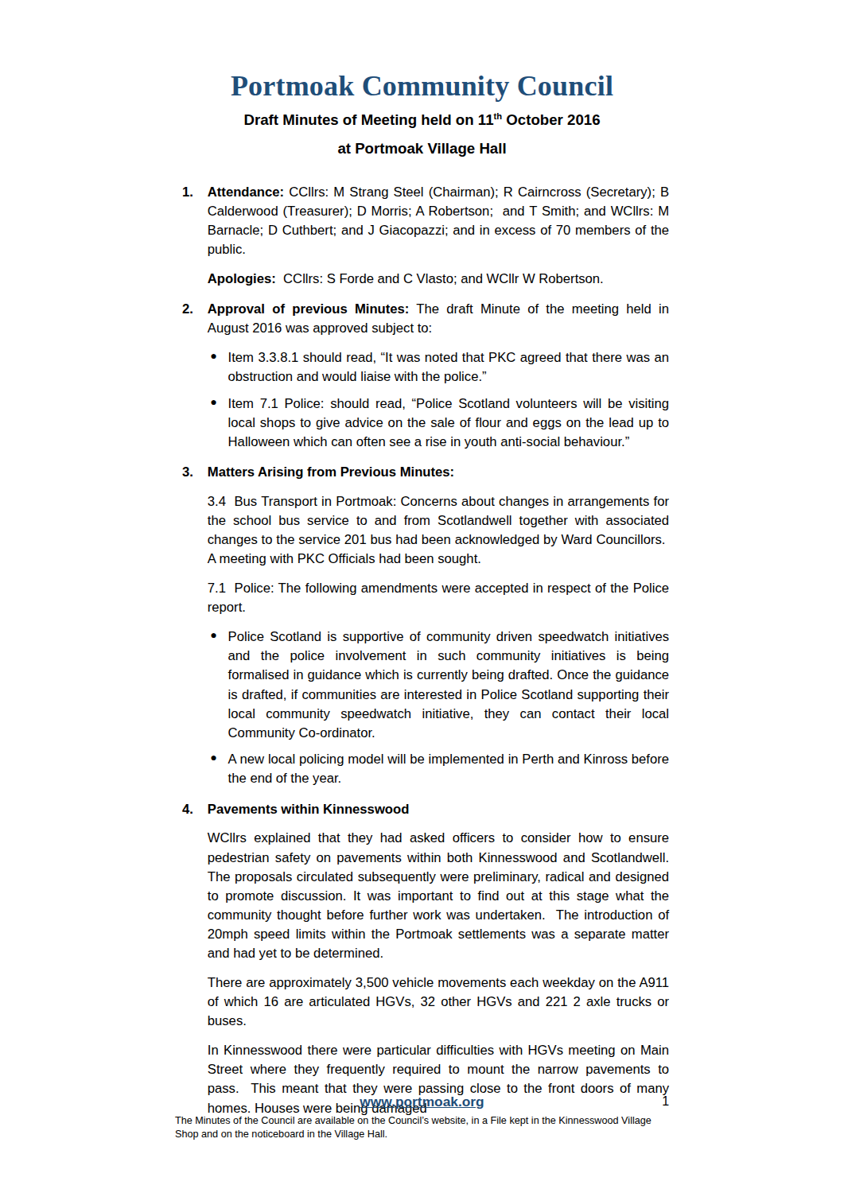Portmoak Community Council
Draft Minutes of Meeting held on 11th October 2016
at Portmoak Village Hall
Attendance: CCllrs: M Strang Steel (Chairman); R Cairncross (Secretary); B Calderwood (Treasurer); D Morris; A Robertson; and T Smith; and WCllrs: M Barnacle; D Cuthbert; and J Giacopazzi; and in excess of 70 members of the public.
Apologies: CCllrs: S Forde and C Vlasto; and WCllr W Robertson.
Approval of previous Minutes: The draft Minute of the meeting held in August 2016 was approved subject to:
Item 3.3.8.1 should read, “It was noted that PKC agreed that there was an obstruction and would liaise with the police.”
Item 7.1 Police: should read, “Police Scotland volunteers will be visiting local shops to give advice on the sale of flour and eggs on the lead up to Halloween which can often see a rise in youth anti-social behaviour.”
Matters Arising from Previous Minutes:
3.4 Bus Transport in Portmoak: Concerns about changes in arrangements for the school bus service to and from Scotlandwell together with associated changes to the service 201 bus had been acknowledged by Ward Councillors. A meeting with PKC Officials had been sought.
7.1 Police: The following amendments were accepted in respect of the Police report.
Police Scotland is supportive of community driven speedwatch initiatives and the police involvement in such community initiatives is being formalised in guidance which is currently being drafted. Once the guidance is drafted, if communities are interested in Police Scotland supporting their local community speedwatch initiative, they can contact their local Community Co-ordinator.
A new local policing model will be implemented in Perth and Kinross before the end of the year.
Pavements within Kinnesswood
WCllrs explained that they had asked officers to consider how to ensure pedestrian safety on pavements within both Kinnesswood and Scotlandwell. The proposals circulated subsequently were preliminary, radical and designed to promote discussion. It was important to find out at this stage what the community thought before further work was undertaken. The introduction of 20mph speed limits within the Portmoak settlements was a separate matter and had yet to be determined.
There are approximately 3,500 vehicle movements each weekday on the A911 of which 16 are articulated HGVs, 32 other HGVs and 221 2 axle trucks or buses.
In Kinnesswood there were particular difficulties with HGVs meeting on Main Street where they frequently required to mount the narrow pavements to pass. This meant that they were passing close to the front doors of many homes. Houses were being damaged
www.portmoak.org1
The Minutes of the Council are available on the Council’s website, in a File kept in the Kinnesswood Village Shop and on the noticeboard in the Village Hall.